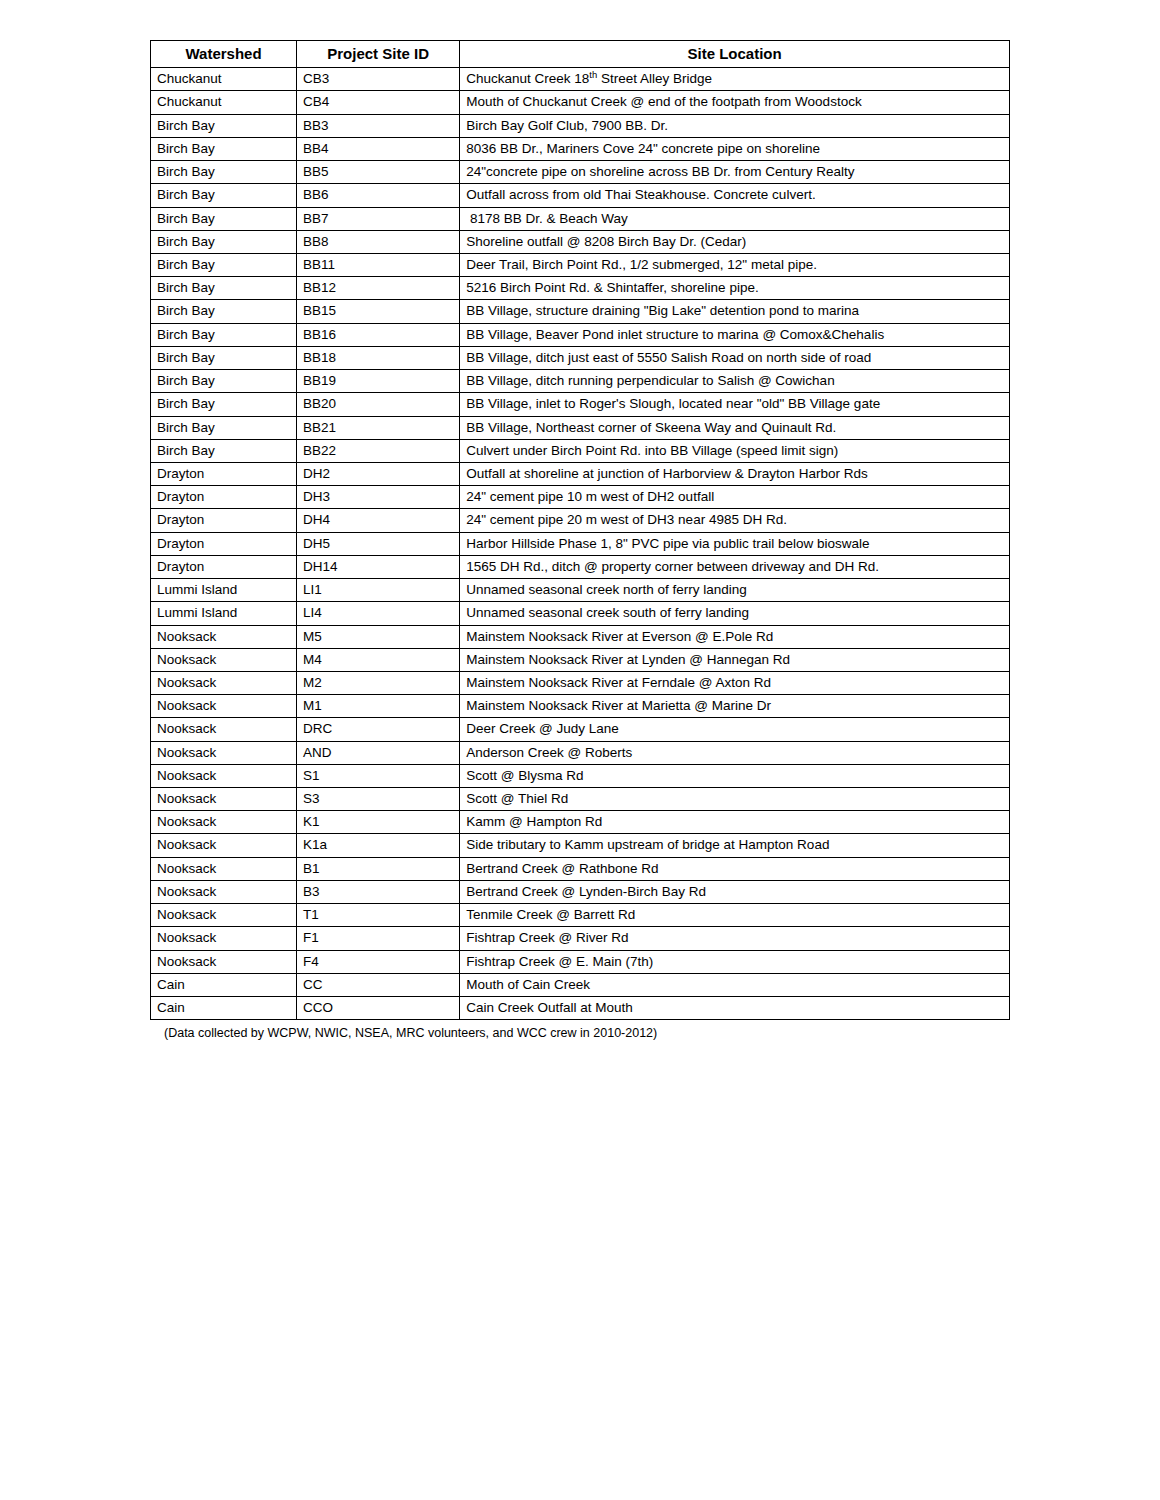(Data collected by WCPW, NWIC, NSEA, MRC volunteers, and WCC crew in 2010-2012)
| Watershed | Project Site ID | Site Location |
| --- | --- | --- |
| Chuckanut | CB3 | Chuckanut Creek 18 th Street Alley Bridge |
| Chuckanut | CB4 | Mouth of Chuckanut Creek @ end of the footpath from Woodstock |
| Birch Bay | BB3 | Birch Bay Golf Club, 7900 BB. Dr. |
| Birch Bay | BB4 | 8036 BB Dr., Mariners Cove 24" concrete pipe on shoreline |
| Birch Bay | BB5 | 24"concrete pipe on shoreline across BB Dr. from Century Realty |
| Birch Bay | BB6 | Outfall across from old Thai Steakhouse. Concrete culvert. |
| Birch Bay | BB7 | 8178 BB Dr. & Beach Way |
| Birch Bay | BB8 | Shoreline outfall @ 8208 Birch Bay Dr. (Cedar) |
| Birch Bay | BB11 | Deer Trail, Birch Point Rd., 1/2 submerged, 12" metal pipe. |
| Birch Bay | BB12 | 5216 Birch Point Rd. & Shintaffer, shoreline pipe. |
| Birch Bay | BB15 | BB Village, structure draining "Big Lake" detention pond to marina |
| Birch Bay | BB16 | BB Village, Beaver Pond inlet structure to marina @ Comox&Chehalis |
| Birch Bay | BB18 | BB Village, ditch just east of 5550 Salish Road on north side of road |
| Birch Bay | BB19 | BB Village, ditch running perpendicular to Salish @ Cowichan |
| Birch Bay | BB20 | BB Village, inlet to Roger's Slough, located near "old" BB Village gate |
| Birch Bay | BB21 | BB Village, Northeast corner of Skeena Way and Quinault Rd. |
| Birch Bay | BB22 | Culvert under Birch Point Rd. into BB Village (speed limit sign) |
| Drayton | DH2 | Outfall at shoreline at junction of Harborview & Drayton Harbor Rds |
| Drayton | DH3 | 24" cement pipe 10 m west of DH2 outfall |
| Drayton | DH4 | 24" cement pipe 20 m west of DH3 near 4985 DH Rd. |
| Drayton | DH5 | Harbor Hillside Phase 1, 8" PVC pipe via public trail below bioswale |
| Drayton | DH14 | 1565 DH Rd., ditch @ property corner between driveway and DH Rd. |
| Lummi Island | LI1 | Unnamed seasonal creek north of ferry landing |
| Lummi Island | LI4 | Unnamed seasonal creek south of ferry landing |
| Nooksack | M5 | Mainstem Nooksack River at Everson @ E.Pole Rd |
| Nooksack | M4 | Mainstem Nooksack River at Lynden @ Hannegan Rd |
| Nooksack | M2 | Mainstem Nooksack River at Ferndale @ Axton Rd |
| Nooksack | M1 | Mainstem Nooksack River at Marietta @ Marine Dr |
| Nooksack | DRC | Deer Creek @ Judy Lane |
| Nooksack | AND | Anderson Creek @ Roberts |
| Nooksack | S1 | Scott @ Blysma Rd |
| Nooksack | S3 | Scott @ Thiel Rd |
| Nooksack | K1 | Kamm @ Hampton Rd |
| Nooksack | K1a | Side tributary to Kamm upstream of bridge at Hampton Road |
| Nooksack | B1 | Bertrand Creek @ Rathbone Rd |
| Nooksack | B3 | Bertrand Creek @ Lynden-Birch Bay Rd |
| Nooksack | T1 | Tenmile Creek @ Barrett Rd |
| Nooksack | F1 | Fishtrap Creek @ River Rd |
| Nooksack | F4 | Fishtrap Creek @ E. Main (7th) |
| Cain | CC | Mouth of Cain Creek |
| Cain | CCO | Cain Creek Outfall at Mouth |